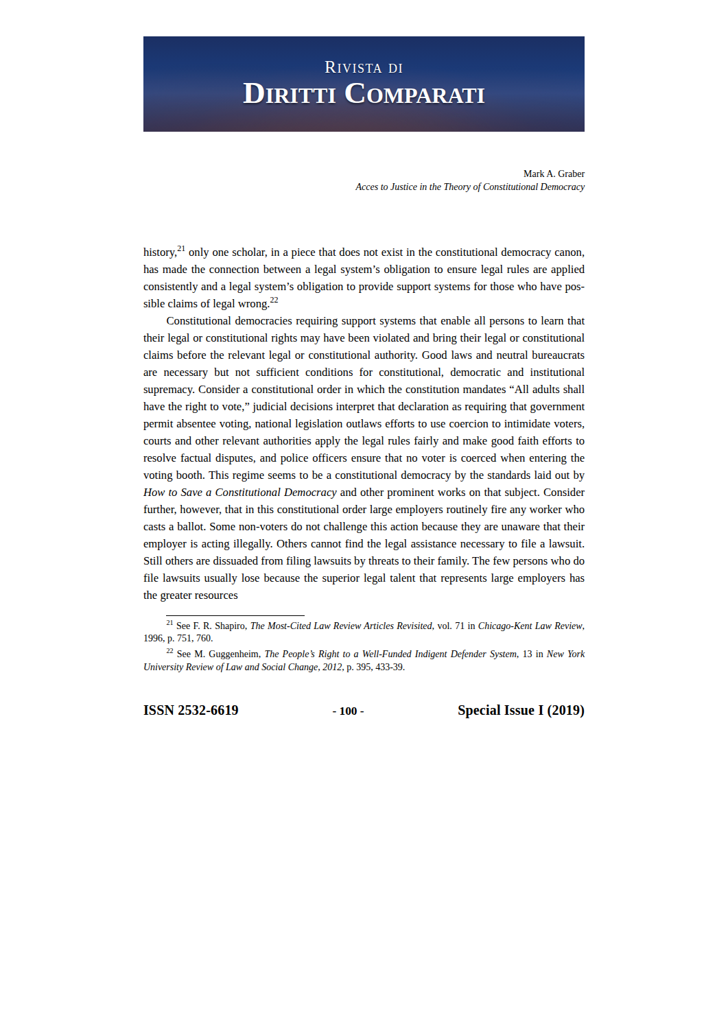Rivista di
Diritti Comparati
Mark A. Graber Acces to Justice in the Theory of Constitutional Democracy
history,21 only one scholar, in a piece that does not exist in the constitutional democracy canon, has made the connection between a legal system’s obligation to ensure legal rules are applied consistently and a legal system’s obligation to provide support systems for those who have possible claims of legal wrong.22
Constitutional democracies requiring support systems that enable all persons to learn that their legal or constitutional rights may have been violated and bring their legal or constitutional claims before the relevant legal or constitutional authority. Good laws and neutral bureaucrats are necessary but not sufficient conditions for constitutional, democratic and institutional supremacy. Consider a constitutional order in which the constitution mandates “All adults shall have the right to vote,” judicial decisions interpret that declaration as requiring that government permit absentee voting, national legislation outlaws efforts to use coercion to intimidate voters, courts and other relevant authorities apply the legal rules fairly and make good faith efforts to resolve factual disputes, and police officers ensure that no voter is coerced when entering the voting booth. This regime seems to be a constitutional democracy by the standards laid out by How to Save a Constitutional Democracy and other prominent works on that subject. Consider further, however, that in this constitutional order large employers routinely fire any worker who casts a ballot. Some non-voters do not challenge this action because they are unaware that their employer is acting illegally. Others cannot find the legal assistance necessary to file a lawsuit. Still others are dissuaded from filing lawsuits by threats to their family. The few persons who do file lawsuits usually lose because the superior legal talent that represents large employers has the greater resources
21 See F. R. Shapiro, The Most-Cited Law Review Articles Revisited, vol. 71 in Chicago-Kent Law Review, 1996, p. 751, 760.
22 See M. Guggenheim, The People’s Right to a Well-Funded Indigent Defender System, 13 in New York University Review of Law and Social Change, 2012, p. 395, 433-39.
ISSN 2532-6619
- 100 -
Special Issue I (2019)